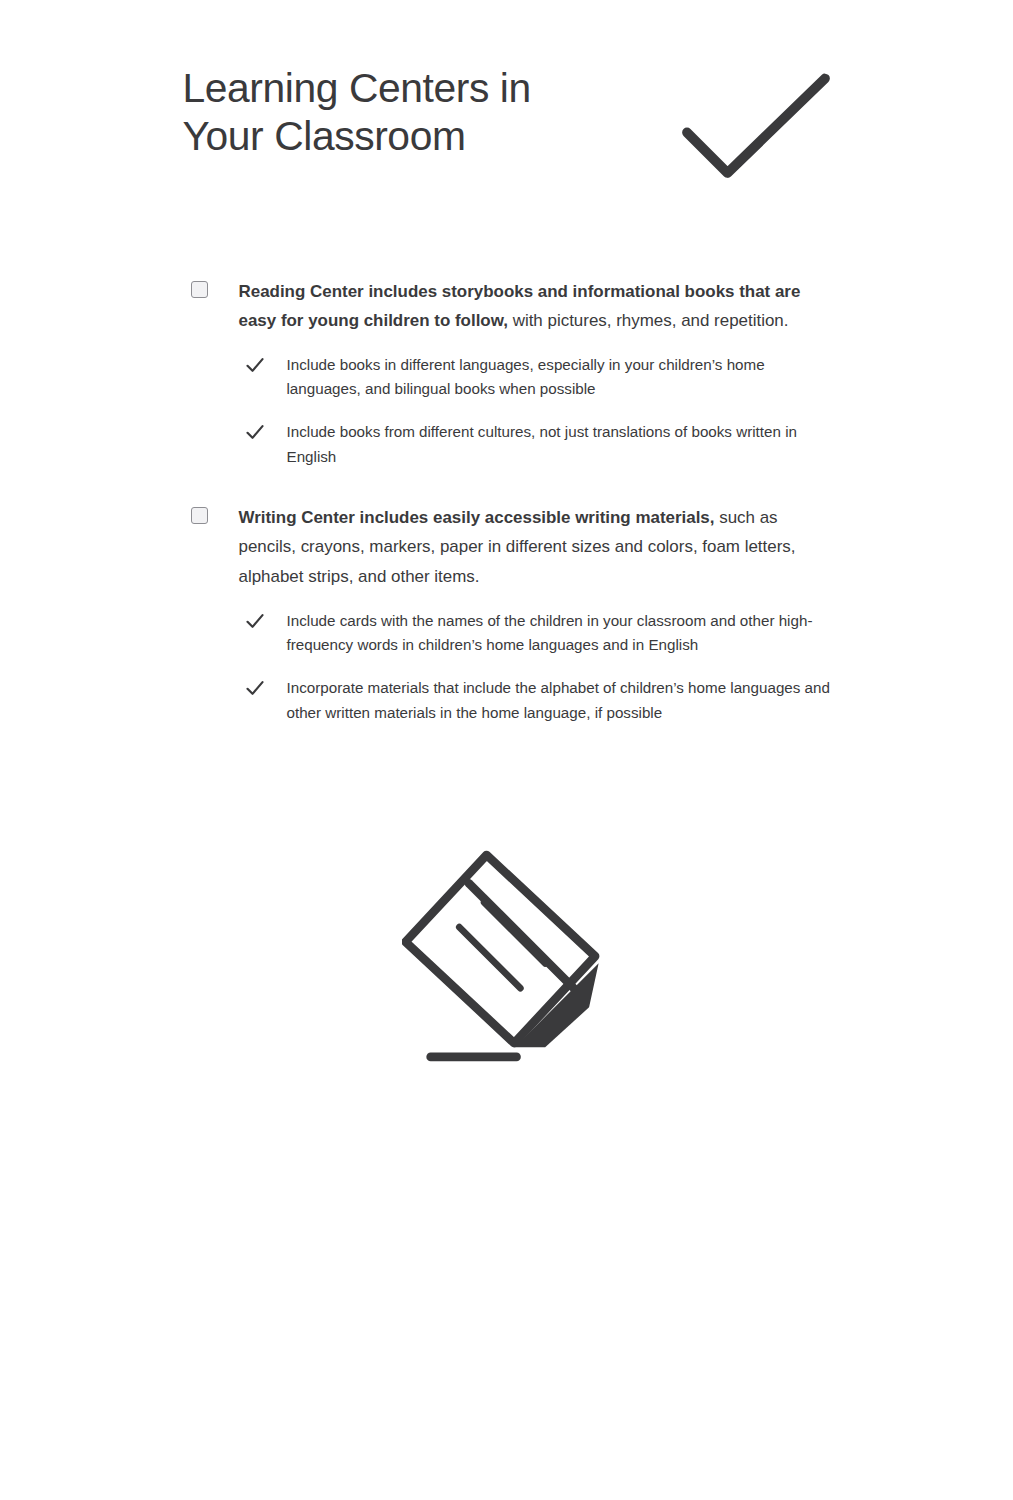Learning Centers in Your Classroom
Reading Center includes storybooks and informational books that are easy for young children to follow, with pictures, rhymes, and repetition.
Include books in different languages, especially in your children’s home languages, and bilingual books when possible
Include books from different cultures, not just translations of books written in English
Writing Center includes easily accessible writing materials, such as pencils, crayons, markers, paper in different sizes and colors, foam letters, alphabet strips, and other items.
Include cards with the names of the children in your classroom and other high-frequency words in children’s home languages and in English
Incorporate materials that include the alphabet of children’s home languages and other written materials in the home language, if possible